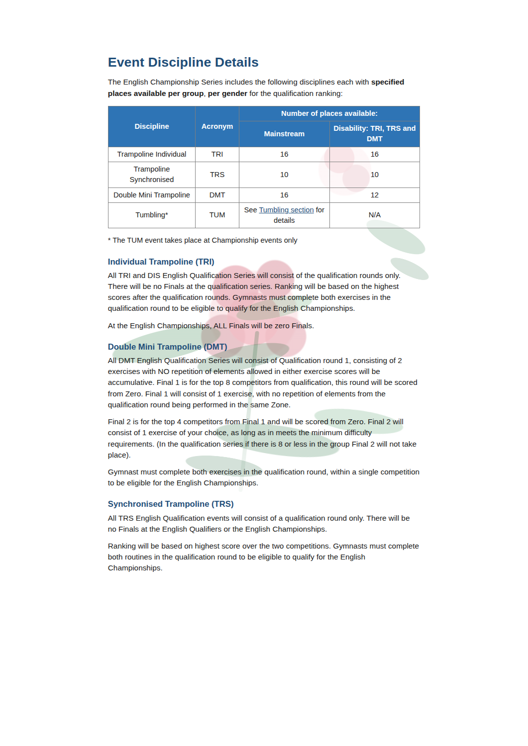Event Discipline Details
The English Championship Series includes the following disciplines each with specified places available per group, per gender for the qualification ranking:
| Discipline | Acronym | Number of places available: |
| --- | --- | --- |
| Mainstream | Disability: TRI, TRS and DMT |
| Trampoline Individual | TRI | 16 | 16 |
| Trampoline Synchronised | TRS | 10 | 10 |
| Double Mini Trampoline | DMT | 16 | 12 |
| Tumbling* | TUM | See Tumbling section for details | N/A |
* The TUM event takes place at Championship events only
Individual Trampoline (TRI)
All TRI and DIS English Qualification Series will consist of the qualification rounds only. There will be no Finals at the qualification series. Ranking will be based on the highest scores after the qualification rounds. Gymnasts must complete both exercises in the qualification round to be eligible to qualify for the English Championships.
At the English Championships, ALL Finals will be zero Finals.
Double Mini Trampoline (DMT)
All DMT English Qualification Series will consist of Qualification round 1, consisting of 2 exercises with NO repetition of elements allowed in either exercise scores will be accumulative. Final 1 is for the top 8 competitors from qualification, this round will be scored from Zero. Final 1 will consist of 1 exercise, with no repetition of elements from the qualification round being performed in the same Zone.
Final 2 is for the top 4 competitors from Final 1 and will be scored from Zero. Final 2 will consist of 1 exercise of your choice, as long as in meets the minimum difficulty requirements. (In the qualification series if there is 8 or less in the group Final 2 will not take place).
Gymnast must complete both exercises in the qualification round, within a single competition to be eligible for the English Championships.
Synchronised Trampoline (TRS)
All TRS English Qualification events will consist of a qualification round only. There will be no Finals at the English Qualifiers or the English Championships.
Ranking will be based on highest score over the two competitions. Gymnasts must complete both routines in the qualification round to be eligible to qualify for the English Championships.